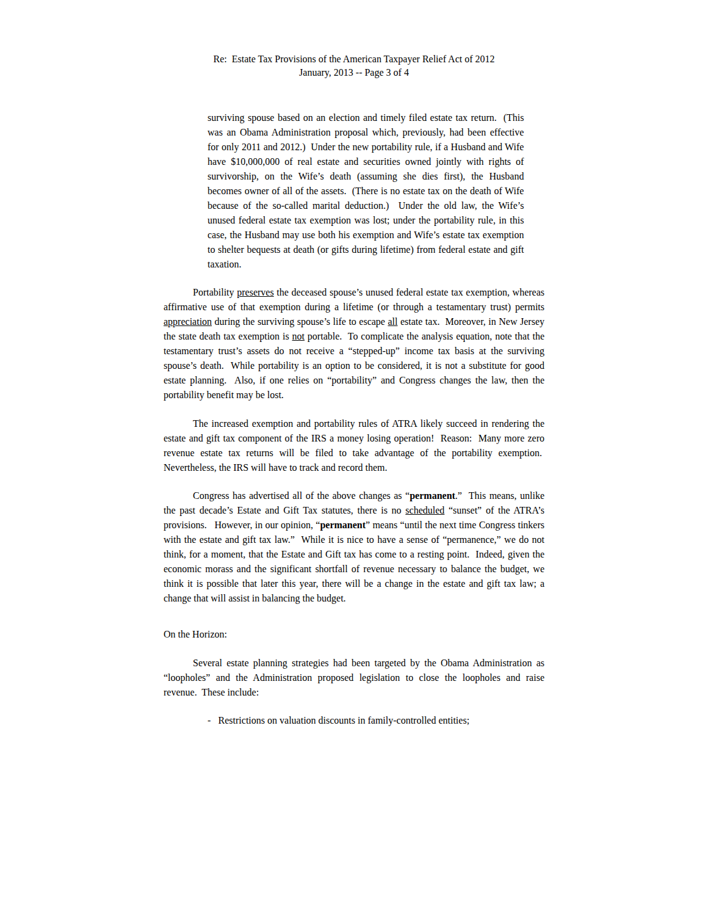Re: Estate Tax Provisions of the American Taxpayer Relief Act of 2012
January, 2013 -- Page 3 of 4
surviving spouse based on an election and timely filed estate tax return. (This was an Obama Administration proposal which, previously, had been effective for only 2011 and 2012.) Under the new portability rule, if a Husband and Wife have $10,000,000 of real estate and securities owned jointly with rights of survivorship, on the Wife’s death (assuming she dies first), the Husband becomes owner of all of the assets. (There is no estate tax on the death of Wife because of the so-called marital deduction.) Under the old law, the Wife’s unused federal estate tax exemption was lost; under the portability rule, in this case, the Husband may use both his exemption and Wife’s estate tax exemption to shelter bequests at death (or gifts during lifetime) from federal estate and gift taxation.
Portability preserves the deceased spouse’s unused federal estate tax exemption, whereas affirmative use of that exemption during a lifetime (or through a testamentary trust) permits appreciation during the surviving spouse’s life to escape all estate tax. Moreover, in New Jersey the state death tax exemption is not portable. To complicate the analysis equation, note that the testamentary trust’s assets do not receive a “stepped-up” income tax basis at the surviving spouse’s death. While portability is an option to be considered, it is not a substitute for good estate planning. Also, if one relies on “portability” and Congress changes the law, then the portability benefit may be lost.
The increased exemption and portability rules of ATRA likely succeed in rendering the estate and gift tax component of the IRS a money losing operation! Reason: Many more zero revenue estate tax returns will be filed to take advantage of the portability exemption. Nevertheless, the IRS will have to track and record them.
Congress has advertised all of the above changes as “permanent.” This means, unlike the past decade’s Estate and Gift Tax statutes, there is no scheduled “sunset” of the ATRA’s provisions. However, in our opinion, “permanent” means “until the next time Congress tinkers with the estate and gift tax law.” While it is nice to have a sense of “permanence,” we do not think, for a moment, that the Estate and Gift tax has come to a resting point. Indeed, given the economic morass and the significant shortfall of revenue necessary to balance the budget, we think it is possible that later this year, there will be a change in the estate and gift tax law; a change that will assist in balancing the budget.
On the Horizon:
Several estate planning strategies had been targeted by the Obama Administration as “loopholes” and the Administration proposed legislation to close the loopholes and raise revenue. These include:
Restrictions on valuation discounts in family-controlled entities;